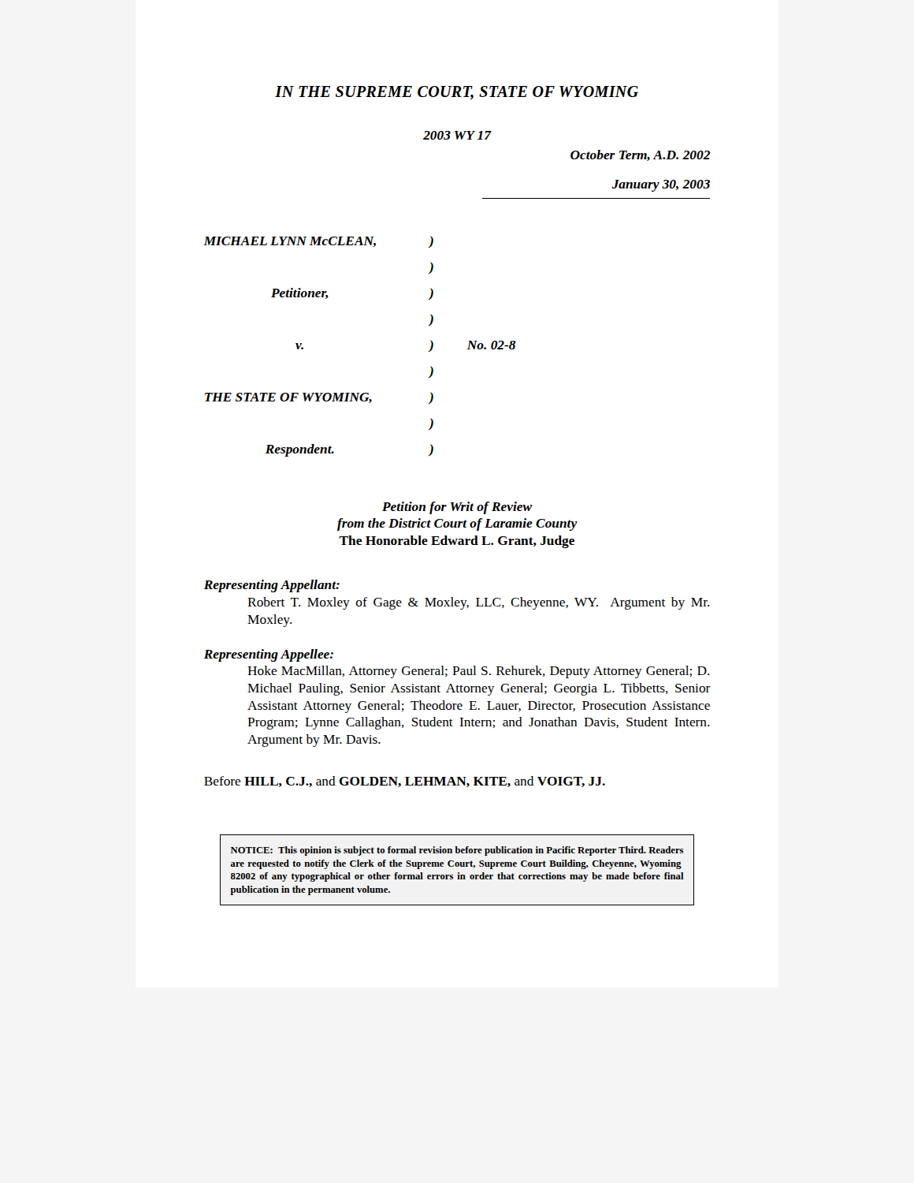IN THE SUPREME COURT, STATE OF WYOMING
2003 WY 17
October Term, A.D. 2002
January 30, 2003
| MICHAEL LYNN McCLEAN, | ) | |
| | ) | |
| Petitioner, | ) | |
| | ) | |
| v. | ) | No. 02-8 |
| | ) | |
| THE STATE OF WYOMING, | ) | |
| | ) | |
| Respondent. | ) | |
Petition for Writ of Review
from the District Court of Laramie County
The Honorable Edward L. Grant, Judge
Representing Appellant:
Robert T. Moxley of Gage & Moxley, LLC, Cheyenne, WY. Argument by Mr. Moxley.
Representing Appellee:
Hoke MacMillan, Attorney General; Paul S. Rehurek, Deputy Attorney General; D. Michael Pauling, Senior Assistant Attorney General; Georgia L. Tibbetts, Senior Assistant Attorney General; Theodore E. Lauer, Director, Prosecution Assistance Program; Lynne Callaghan, Student Intern; and Jonathan Davis, Student Intern. Argument by Mr. Davis.
Before HILL, C.J., and GOLDEN, LEHMAN, KITE, and VOIGT, JJ.
NOTICE: This opinion is subject to formal revision before publication in Pacific Reporter Third. Readers are requested to notify the Clerk of the Supreme Court, Supreme Court Building, Cheyenne, Wyoming 82002 of any typographical or other formal errors in order that corrections may be made before final publication in the permanent volume.